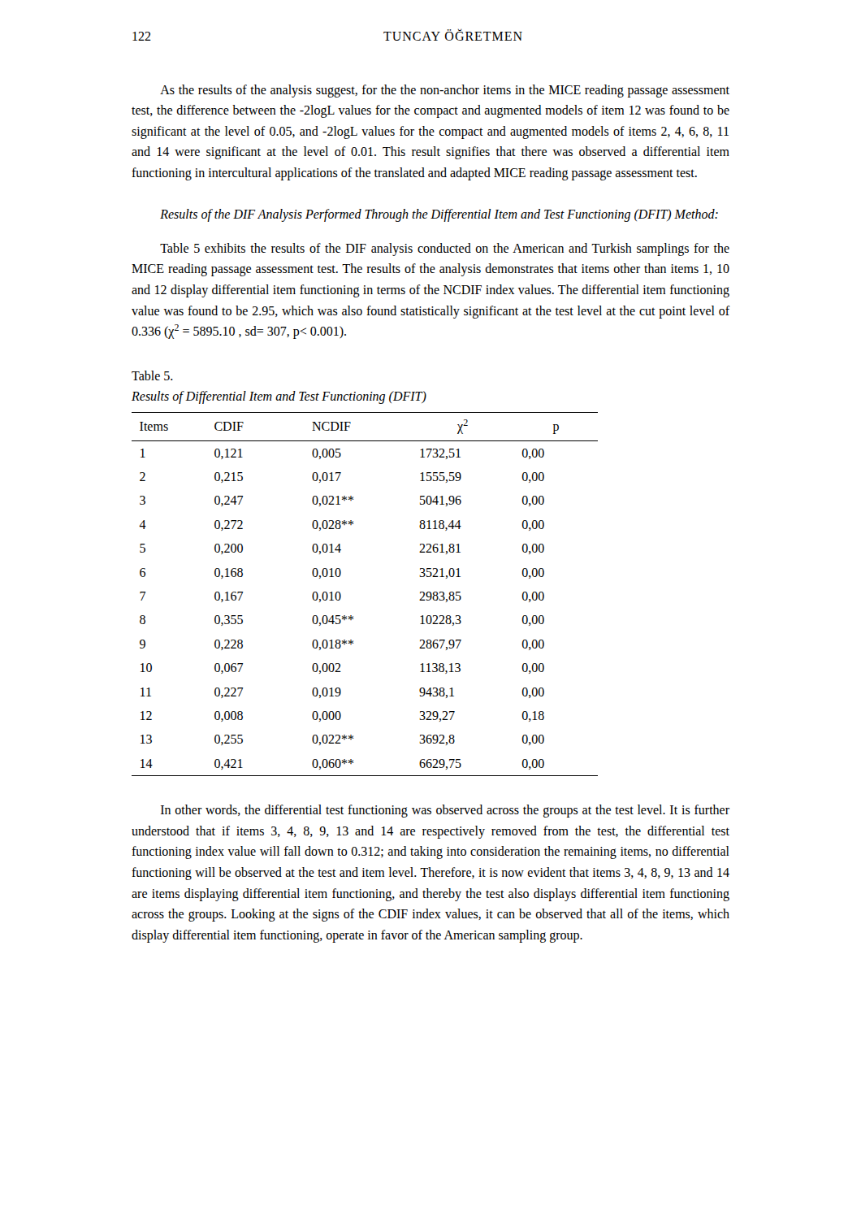122 TUNCAY ÖĞRETMEN
As the results of the analysis suggest, for the the non-anchor items in the MICE reading passage assessment test, the difference between the -2logL values for the compact and augmented models of item 12 was found to be significant at the level of 0.05, and -2logL values for the compact and augmented models of items 2, 4, 6, 8, 11 and 14 were significant at the level of 0.01. This result signifies that there was observed a differential item functioning in intercultural applications of the translated and adapted MICE reading passage assessment test.
Results of the DIF Analysis Performed Through the Differential Item and Test Functioning (DFIT) Method:
Table 5 exhibits the results of the DIF analysis conducted on the American and Turkish samplings for the MICE reading passage assessment test. The results of the analysis demonstrates that items other than items 1, 10 and 12 display differential item functioning in terms of the NCDIF index values. The differential item functioning value was found to be 2.95, which was also found statistically significant at the test level at the cut point level of 0.336 (χ2 = 5895.10 , sd= 307, p< 0.001).
Table 5.
Results of Differential Item and Test Functioning (DFIT)
| Items | CDIF | NCDIF | χ 2 | p |
| --- | --- | --- | --- | --- |
| 1 | 0,121 | 0,005 | 1732,51 | 0,00 |
| 2 | 0,215 | 0,017 | 1555,59 | 0,00 |
| 3 | 0,247 | 0,021** | 5041,96 | 0,00 |
| 4 | 0,272 | 0,028** | 8118,44 | 0,00 |
| 5 | 0,200 | 0,014 | 2261,81 | 0,00 |
| 6 | 0,168 | 0,010 | 3521,01 | 0,00 |
| 7 | 0,167 | 0,010 | 2983,85 | 0,00 |
| 8 | 0,355 | 0,045** | 10228,3 | 0,00 |
| 9 | 0,228 | 0,018** | 2867,97 | 0,00 |
| 10 | 0,067 | 0,002 | 1138,13 | 0,00 |
| 11 | 0,227 | 0,019 | 9438,1 | 0,00 |
| 12 | 0,008 | 0,000 | 329,27 | 0,18 |
| 13 | 0,255 | 0,022** | 3692,8 | 0,00 |
| 14 | 0,421 | 0,060** | 6629,75 | 0,00 |
In other words, the differential test functioning was observed across the groups at the test level. It is further understood that if items 3, 4, 8, 9, 13 and 14 are respectively removed from the test, the differential test functioning index value will fall down to 0.312; and taking into consideration the remaining items, no differential functioning will be observed at the test and item level. Therefore, it is now evident that items 3, 4, 8, 9, 13 and 14 are items displaying differential item functioning, and thereby the test also displays differential item functioning across the groups. Looking at the signs of the CDIF index values, it can be observed that all of the items, which display differential item functioning, operate in favor of the American sampling group.